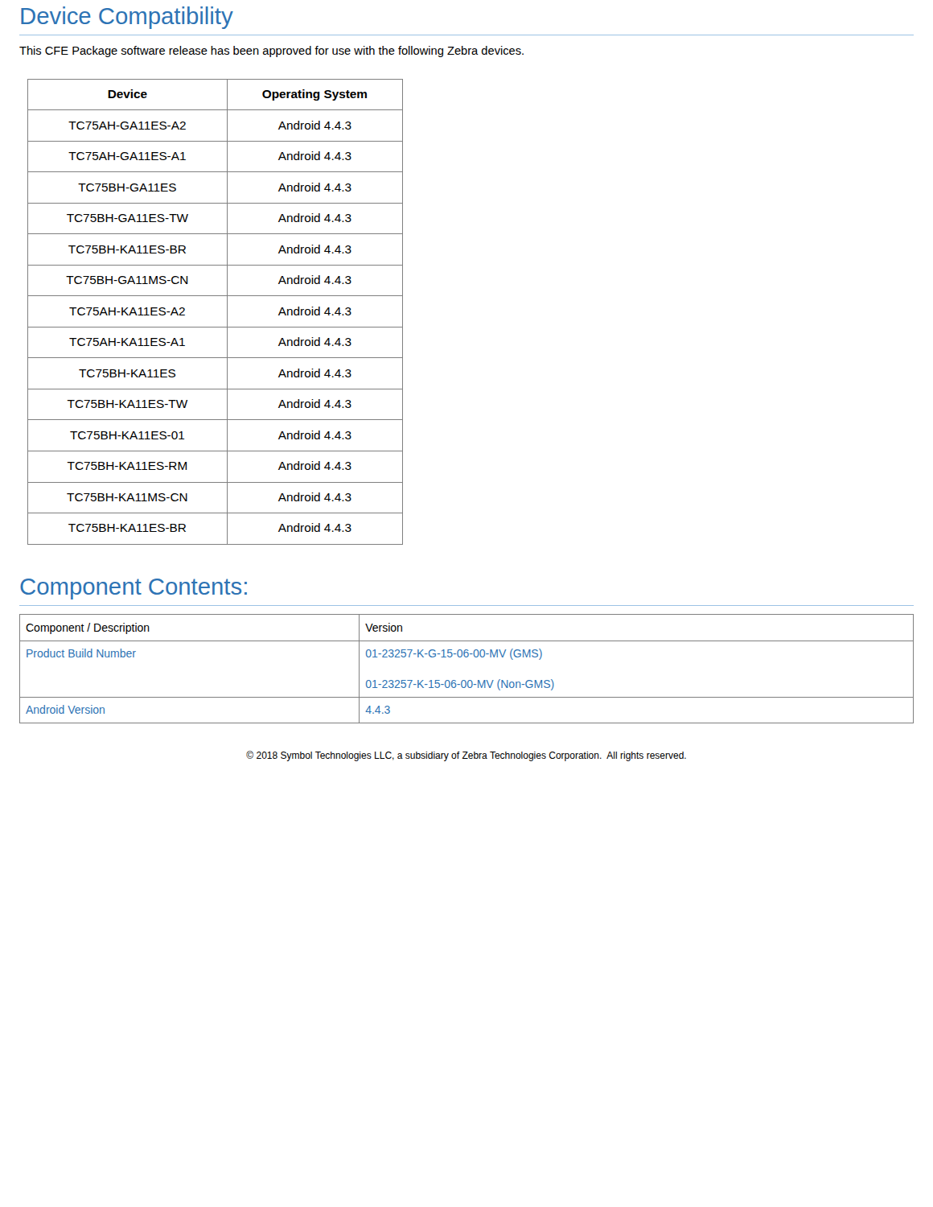Device Compatibility
This CFE Package software release has been approved for use with the following Zebra devices.
| Device | Operating System |
| --- | --- |
| TC75AH-GA11ES-A2 | Android 4.4.3 |
| TC75AH-GA11ES-A1 | Android 4.4.3 |
| TC75BH-GA11ES | Android 4.4.3 |
| TC75BH-GA11ES-TW | Android 4.4.3 |
| TC75BH-KA11ES-BR | Android 4.4.3 |
| TC75BH-GA11MS-CN | Android 4.4.3 |
| TC75AH-KA11ES-A2 | Android 4.4.3 |
| TC75AH-KA11ES-A1 | Android 4.4.3 |
| TC75BH-KA11ES | Android 4.4.3 |
| TC75BH-KA11ES-TW | Android 4.4.3 |
| TC75BH-KA11ES-01 | Android 4.4.3 |
| TC75BH-KA11ES-RM | Android 4.4.3 |
| TC75BH-KA11MS-CN | Android 4.4.3 |
| TC75BH-KA11ES-BR | Android 4.4.3 |
Component Contents:
| Component / Description | Version |
| Product Build Number | 01-23257-K-G-15-06-00-MV (GMS) 01-23257-K-15-06-00-MV (Non-GMS) |
| Android Version | 4.4.3 |
© 2018 Symbol Technologies LLC, a subsidiary of Zebra Technologies Corporation. All rights reserved.